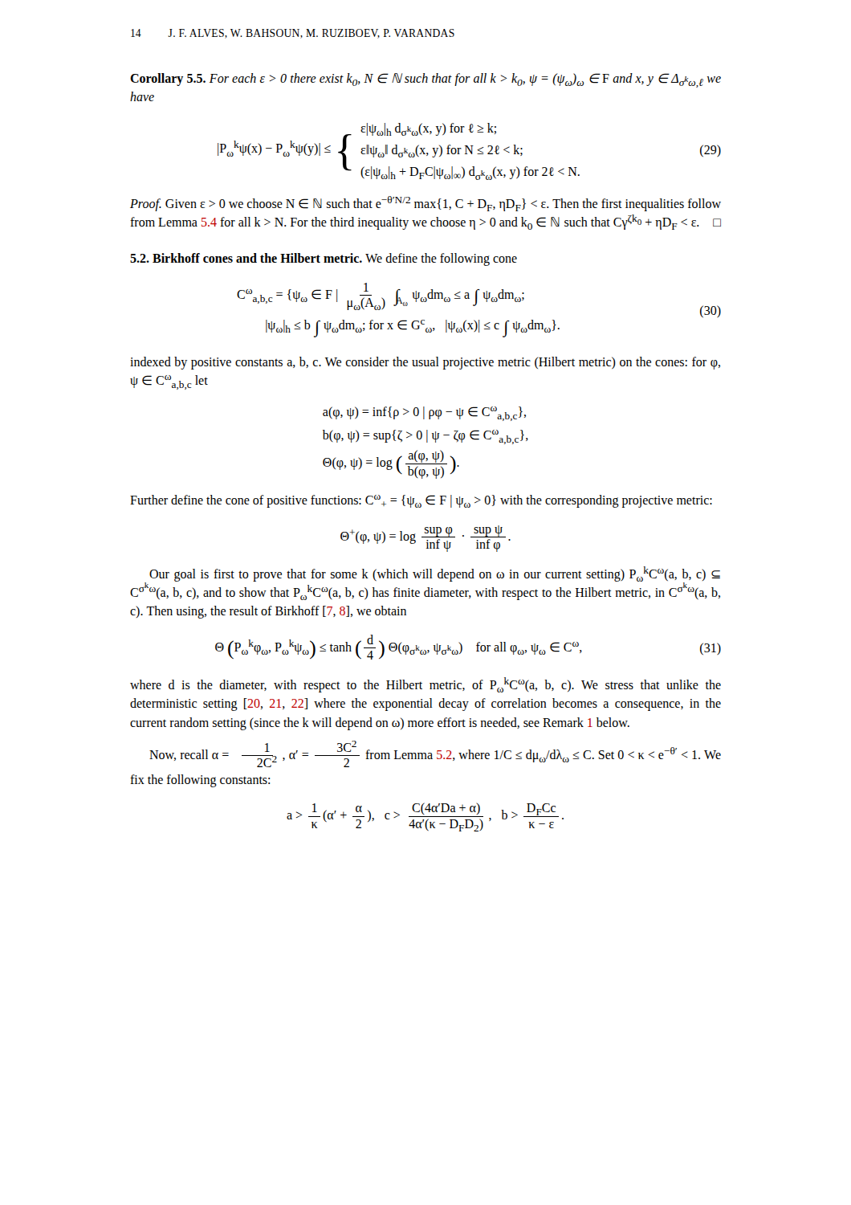14 J. F. ALVES, W. BAHSOUN, M. RUZIBOEV, P. VARANDAS
Corollary 5.5. For each ε > 0 there exist k0, N ∈ ℕ such that for all k > k0, ψ = (ψω)ω ∈ F and x, y ∈ Δσkω,ℓ we have
|Pωkψ(x) − Pωkψ(y)| ≤ { ε|ψω|h dσkω(x, y) for ℓ ≥ k; ε‖ψω‖ dσkω(x, y) for N ≤ 2ℓ < k; (ε|ψω|h + DFC|ψω|∞) dσkω(x, y) for 2ℓ < N.
(29)
Proof. Given ε > 0 we choose N ∈ ℕ such that e−θ′N/2 max{1, C + DF, ηDF} < ε. Then the first inequalities follow from Lemma 5.4 for all k > N. For the third inequality we choose η > 0 and k0 ∈ ℕ such that Cγζk0 + ηDF < ε. □
5.2. Birkhoff cones and the Hilbert metric. We define the following cone
Cωa,b,c = {ψω ∈ F | 1 μω(Aω) ∫Aω ψωdmω ≤ a ∫ ψωdmω; |ψω|h ≤ b ∫ ψωdmω; for x ∈ Gcω, |ψω(x)| ≤ c ∫ ψωdmω}.
(30)
indexed by positive constants a, b, c. We consider the usual projective metric (Hilbert metric) on the cones: for φ, ψ ∈ Cωa,b,c let
a(φ, ψ) = inf{ρ > 0 | ρφ − ψ ∈ Cωa,b,c}, b(φ, ψ) = sup{ζ > 0 | ψ − ζφ ∈ Cωa,b,c}, Θ(φ, ψ) = log (a(φ, ψ) b(φ, ψ)).
Further define the cone of positive functions: Cω+ = {ψω ∈ F | ψω > 0} with the corresponding projective metric:
Θ+(φ, ψ) = log sup φ inf ψ · sup ψ inf φ.
Our goal is first to prove that for some k (which will depend on ω in our current setting) PωkCω(a, b, c) ⊆ Cσkω(a, b, c), and to show that PωkCω(a, b, c) has finite diameter, with respect to the Hilbert metric, in Cσkω(a, b, c). Then using, the result of Birkhoff [7, 8], we obtain
Θ (Pωkφω, Pωkψω) ≤ tanh (d 4) Θ(φσkω, ψσkω) for all φω, ψω ∈ Cω,
(31)
where d is the diameter, with respect to the Hilbert metric, of PωkCω(a, b, c). We stress that unlike the deterministic setting [20, 21, 22] where the exponential decay of correlation becomes a consequence, in the current random setting (since the k will depend on ω) more effort is needed, see Remark 1 below.
Now, recall α = 12C2, α′ = 3C22 from Lemma 5.2, where 1/C ≤ dμω/dλω ≤ C. Set 0 < κ < e−θ′ < 1. We fix the following constants:
a > 1 κ(α′ + α 2), c > C(4α′Da + α) 4α′(κ − DFD2), b > DFCc κ − ε.